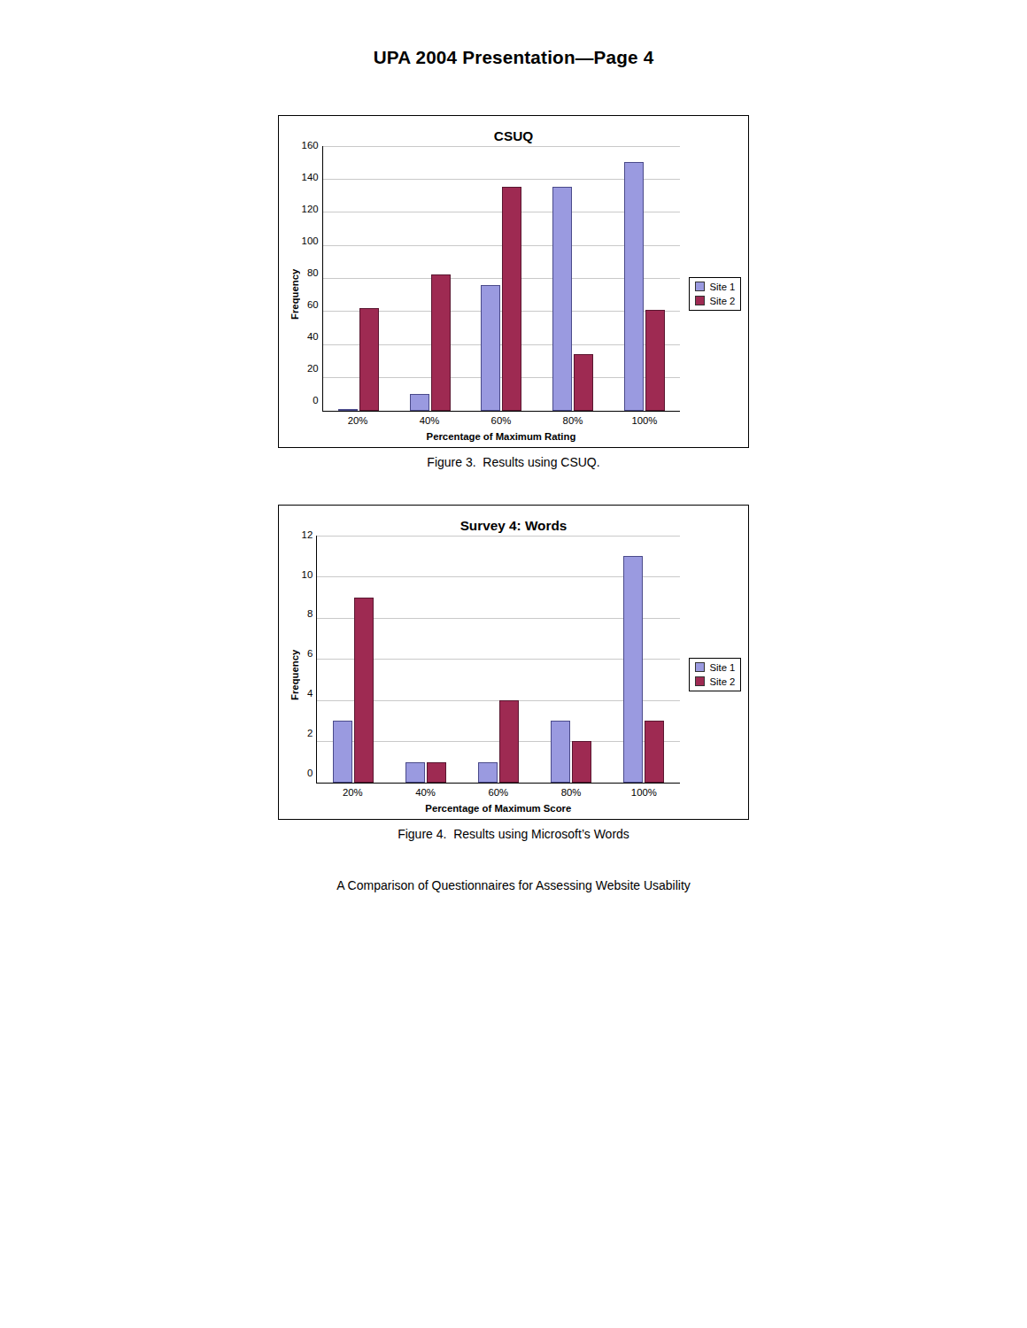UPA 2004 Presentation—Page 4
CSUQ
Frequency
160 140 120 100 80 60 40 20 0
20% 40% 60% 80% 100%
Percentage of Maximum Rating
Site 1
Site 2
Figure 3. Results using CSUQ.
Survey 4: Words
Frequency
12 10 8 6 4 2 0
20% 40% 60% 80% 100%
Percentage of Maximum Score
Site 1
Site 2
Figure 4. Results using Microsoft’s Words
A Comparison of Questionnaires for Assessing Website Usability